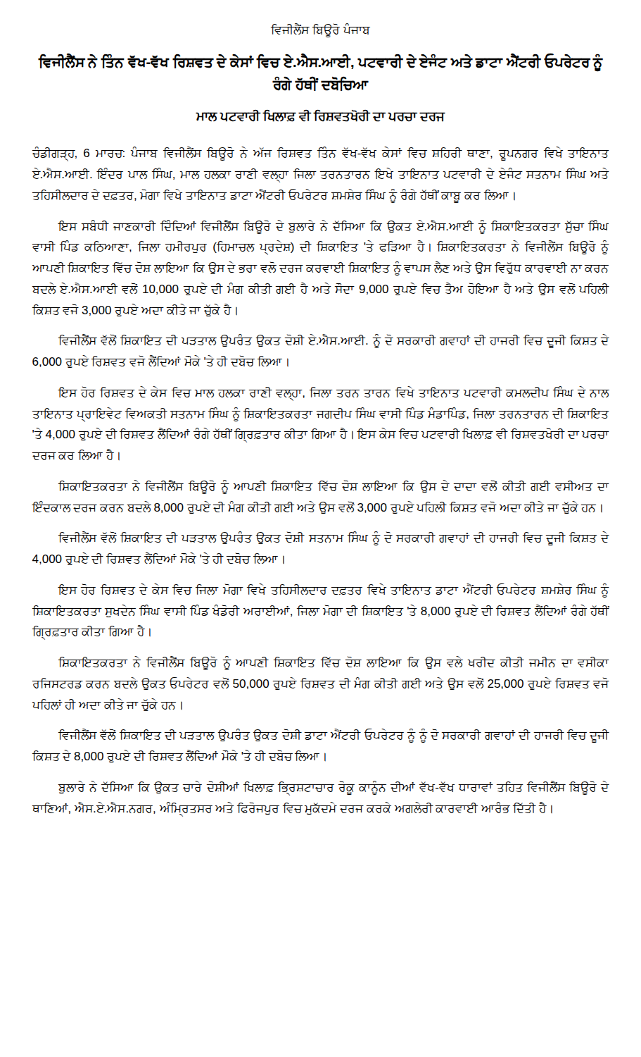ਵਿਜੀਲੈਂਸ ਬਿਊਰੋ ਪੰਜਾਬ
ਵਿਜੀਲੈਂਸ ਨੇ ਤਿੰਨ ਵੱਖ-ਵੱਖ ਰਿਸ਼ਵਤ ਦੇ ਕੇਸਾਂ ਵਿਚ ਏ.ਐਸ.ਆਈ, ਪਟਵਾਰੀ ਦੇ ਏਜੰਟ ਅਤੇ ਡਾਟਾ ਐਂਟਰੀ ਓਪਰੇਟਰ ਨੂੰ ਰੰਗੇ ਹੱਥੀਂ ਦਬੋਚਿਆ
ਮਾਲ ਪਟਵਾਰੀ ਖਿਲਾਫ਼ ਵੀ ਰਿਸ਼ਵਤਖੋਰੀ ਦਾ ਪਰਚਾ ਦਰਜ
ਚੰਡੀਗੜ੍ਹ, 6 ਮਾਰਚ: ਪੰਜਾਬ ਵਿਜੀਲੈਂਸ ਬਿਊਰੋ ਨੇ ਅੱਜ ਰਿਸ਼ਵਤ ਤਿੰਨ ਵੱਖ-ਵੱਖ ਕੇਸਾਂ ਵਿਚ ਸ਼ਹਿਰੀ ਥਾਣਾ, ਰੂਪਨਗਰ ਵਿਖੇ ਤਾਇਨਾਤ ਏ.ਐਸ.ਆਈ. ਇੰਦਰ ਪਾਲ ਸਿੰਘ, ਮਾਲ ਹਲਕਾ ਰਾਣੀ ਵਲ੍ਹਾ ਜਿਲਾ ਤਰਨਤਾਰਨ ਇਖੇ ਤਾਇਨਾਤ ਪਟਵਾਰੀ ਦੇ ਏਜੰਟ ਸਤਨਾਮ ਸਿੰਘ ਅਤੇ ਤਹਿਸੀਲਦਾਰ ਦੇ ਦਫ਼ਤਰ, ਮੋਗਾ ਵਿਖੇ ਤਾਇਨਾਤ ਡਾਟਾ ਐਂਟਰੀ ਓਪਰੇਟਰ ਸ਼ਮਸ਼ੇਰ ਸਿੰਘ ਨੂੰ ਰੰਗੇ ਹੱਥੀਂ ਕਾਬੂ ਕਰ ਲਿਆ।
ਇਸ ਸਬੰਧੀ ਜਾਣਕਾਰੀ ਦਿੰਦਿਆਂ ਵਿਜੀਲੈਂਸ ਬਿਊਰੋ ਦੇ ਬੁਲਾਰੇ ਨੇ ਦੱਸਿਆ ਕਿ ਉਕਤ ਏ.ਐਸ.ਆਈ ਨੂੰ ਸ਼ਿਕਾਇਤਕਰਤਾ ਸੁੱਚਾ ਸਿੰਘ ਵਾਸੀ ਪਿੰਡ ਕਠਿਆਣਾ, ਜਿਲਾ ਹਮੀਰਪੁਰ (ਹਿਮਾਚਲ ਪ੍ਰਦੇਸ਼) ਦੀ ਸ਼ਿਕਾਇਤ 'ਤੇ ਫੜਿਆ ਹੈ। ਸ਼ਿਕਾਇਤਕਰਤਾ ਨੇ ਵਿਜੀਲੈਂਸ ਬਿਊਰੋ ਨੂੰ ਆਪਣੀ ਸ਼ਿਕਾਇਤ ਵਿੱਚ ਦੋਸ਼ ਲਾਇਆ ਕਿ ਉਸ ਦੇ ਭਰਾ ਵਲੋ ਦਰਜ ਕਰਵਾਈ ਸ਼ਿਕਾਇਤ ਨੂੰ ਵਾਪਸ ਲੈਣ ਅਤੇ ਉਸ ਵਿਰੁੱਧ ਕਾਰਵਾਈ ਨਾ ਕਰਨ ਬਦਲੇ ਏ.ਐਸ.ਆਈ ਵਲੋਂ 10,000 ਰੁਪਏ ਦੀ ਮੰਗ ਕੀਤੀ ਗਈ ਹੈ ਅਤੇ ਸੌਦਾ 9,000 ਰੁਪਏ ਵਿਚ ਤੈਅ ਹੋਇਆ ਹੈ ਅਤੇ ਉਸ ਵਲੋਂ ਪਹਿਲੀ ਕਿਸ਼ਤ ਵਜੋ 3,000 ਰੁਪਏ ਅਦਾ ਕੀਤੇ ਜਾ ਚੁੱਕੇ ਹੈ।
ਵਿਜੀਲੈਂਸ ਵੱਲੋਂ ਸ਼ਿਕਾਇਤ ਦੀ ਪੜਤਾਲ ਉਪਰੰਤ ਉਕਤ ਦੋਸ਼ੀ ਏ.ਐਸ.ਆਈ. ਨੂੰ ਦੋ ਸਰਕਾਰੀ ਗਵਾਹਾਂ ਦੀ ਹਾਜਰੀ ਵਿਚ ਦੂਜੀ ਕਿਸ਼ਤ ਦੇ 6,000 ਰੁਪਏ ਰਿਸ਼ਵਤ ਵਜੋ ਲੈਂਦਿਆਂ ਮੌਕੇ 'ਤੇ ਹੀ ਦਬੋਚ ਲਿਆ।
ਇਸ ਹੋਰ ਰਿਸ਼ਵਤ ਦੇ ਕੇਸ ਵਿਚ ਮਾਲ ਹਲਕਾ ਰਾਣੀ ਵਲ੍ਹਾ, ਜਿਲਾ ਤਰਨ ਤਾਰਨ ਵਿਖੇ ਤਾਇਨਾਤ ਪਟਵਾਰੀ ਕਮਲਦੀਪ ਸਿੰਘ ਦੇ ਨਾਲ ਤਾਇਨਾਤ ਪ੍ਰਾਇਵੇਟ ਵਿਅਕਤੀ ਸਤਨਾਮ ਸਿੰਘ ਨੂੰ ਸ਼ਿਕਾਇਤਕਰਤਾ ਜਗਦੀਪ ਸਿੰਘ ਵਾਸੀ ਪਿੰਡ ਮੰਡਾਪਿੰਡ, ਜਿਲਾ ਤਰਨਤਾਰਨ ਦੀ ਸ਼ਿਕਾਇਤ 'ਤੇ 4,000 ਰੁਪਏ ਦੀ ਰਿਸ਼ਵਤ ਲੈਂਦਿਆਂ ਰੰਗੇ ਹੱਥੀਂ ਗ੍ਰਿਫ਼ਤਾਰ ਕੀਤਾ ਗਿਆ ਹੈ। ਇਸ ਕੇਸ ਵਿਚ ਪਟਵਾਰੀ ਖਿਲਾਫ਼ ਵੀ ਰਿਸ਼ਵਤਖੋਰੀ ਦਾ ਪਰਚਾ ਦਰਜ ਕਰ ਲਿਆ ਹੈ।
ਸ਼ਿਕਾਇਤਕਰਤਾ ਨੇ ਵਿਜੀਲੈਂਸ ਬਿਊਰੋ ਨੂੰ ਆਪਣੀ ਸ਼ਿਕਾਇਤ ਵਿੱਚ ਦੋਸ਼ ਲਾਇਆ ਕਿ ਉਸ ਦੇ ਦਾਦਾ ਵਲੋਂ ਕੀਤੀ ਗਈ ਵਸੀਅਤ ਦਾ ਇੰਦਕਾਲ ਦਰਜ ਕਰਨ ਬਦਲੇ 8,000 ਰੁਪਏ ਦੀ ਮੰਗ ਕੀਤੀ ਗਈ ਅਤੇ ਉਸ ਵਲੋਂ 3,000 ਰੁਪਏ ਪਹਿਲੀ ਕਿਸ਼ਤ ਵਜੋ ਅਦਾ ਕੀਤੇ ਜਾ ਚੁੱਕੇ ਹਨ।
ਵਿਜੀਲੈਂਸ ਵੱਲੋਂ ਸ਼ਿਕਾਇਤ ਦੀ ਪੜਤਾਲ ਉਪਰੰਤ ਉਕਤ ਦੋਸ਼ੀ ਸਤਨਾਮ ਸਿੰਘ ਨੂੰ ਦੋ ਸਰਕਾਰੀ ਗਵਾਹਾਂ ਦੀ ਹਾਜਰੀ ਵਿਚ ਦੂਜੀ ਕਿਸ਼ਤ ਦੇ 4,000 ਰੁਪਏ ਦੀ ਰਿਸ਼ਵਤ ਲੈਂਦਿਆਂ ਮੌਕੇ 'ਤੇ ਹੀ ਦਬੋਚ ਲਿਆ।
ਇਸ ਹੋਰ ਰਿਸ਼ਵਤ ਦੇ ਕੇਸ ਵਿਚ ਜਿਲਾ ਮੋਗਾ ਵਿਖੇ ਤਹਿਸੀਲਦਾਰ ਦਫ਼ਤਰ ਵਿਖੇ ਤਾਇਨਾਤ ਡਾਟਾ ਐਂਟਰੀ ਓਪਰੇਟਰ ਸ਼ਮਸ਼ੇਰ ਸਿੰਘ ਨੂੰ ਸ਼ਿਕਾਇਤਕਰਤਾ ਸੁਖਦੇਨ ਸਿੰਘ ਵਾਸੀ ਪਿੰਡ ਖੰਡੋਰੀ ਅਰਾਈਆਂ, ਜਿਲਾ ਮੋਗਾ ਦੀ ਸ਼ਿਕਾਇਤ 'ਤੇ 8,000 ਰੁਪਏ ਦੀ ਰਿਸ਼ਵਤ ਲੈਂਦਿਆਂ ਰੰਗੇ ਹੱਥੀਂ ਗ੍ਰਿਫ਼ਤਾਰ ਕੀਤਾ ਗਿਆ ਹੈ।
ਸ਼ਿਕਾਇਤਕਰਤਾ ਨੇ ਵਿਜੀਲੈਂਸ ਬਿਊਰੋ ਨੂੰ ਆਪਣੀ ਸ਼ਿਕਾਇਤ ਵਿੱਚ ਦੋਸ਼ ਲਾਇਆ ਕਿ ਉਸ ਵਲੇ ਖਰੀਦ ਕੀਤੀ ਜਮੀਨ ਦਾ ਵਸੀਕਾ ਰਜਿਸਟਰਡ ਕਰਨ ਬਦਲੇ ਉਕਤ ਓਪਰੇਟਰ ਵਲੋਂ 50,000 ਰੁਪਏ ਰਿਸ਼ਵਤ ਦੀ ਮੰਗ ਕੀਤੀ ਗਈ ਅਤੇ ਉਸ ਵਲੋਂ 25,000 ਰੁਪਏ ਰਿਸ਼ਵਤ ਵਜੋ ਪਹਿਲਾਂ ਹੀ ਅਦਾ ਕੀਤੇ ਜਾ ਚੁੱਕੇ ਹਨ।
ਵਿਜੀਲੈਂਸ ਵੱਲੋਂ ਸ਼ਿਕਾਇਤ ਦੀ ਪੜਤਾਲ ਉਪਰੰਤ ਉਕਤ ਦੋਸ਼ੀ ਡਾਟਾ ਐਂਟਰੀ ਓਪਰੇਟਰ ਨੂੰ ਨੂੰ ਦੋ ਸਰਕਾਰੀ ਗਵਾਹਾਂ ਦੀ ਹਾਜਰੀ ਵਿਚ ਦੂਜੀ ਕਿਸ਼ਤ ਦੇ 8,000 ਰੁਪਏ ਦੀ ਰਿਸ਼ਵਤ ਲੈਂਦਿਆਂ ਮੌਕੇ 'ਤੇ ਹੀ ਦਬੋਚ ਲਿਆ।
ਬੁਲਾਰੇ ਨੇ ਦੱਸਿਆ ਕਿ ਉਕਤ ਚਾਰੇ ਦੋਸ਼ੀਆਂ ਖਿਲਾਫ਼ ਭ੍ਰਿਸ਼ਟਾਚਾਰ ਰੋਕੂ ਕਾਨੂੰਨ ਦੀਆਂ ਵੱਖ-ਵੱਖ ਧਾਰਾਵਾਂ ਤਹਿਤ ਵਿਜੀਲੈਂਸ ਬਿਊਰੋ ਦੇ ਥਾਣਿਆਂ, ਐਸ.ਏ.ਐਸ.ਨਗਰ, ਅੰਮ੍ਰਿਤਸਰ ਅਤੇ ਫਿਰੋਜਪੁਰ ਵਿਚ ਮੁਕੱਦਮੇ ਦਰਜ ਕਰਕੇ ਅਗਲੇਰੀ ਕਾਰਵਾਈ ਆਰੰਭ ਦਿੱਤੀ ਹੈ।